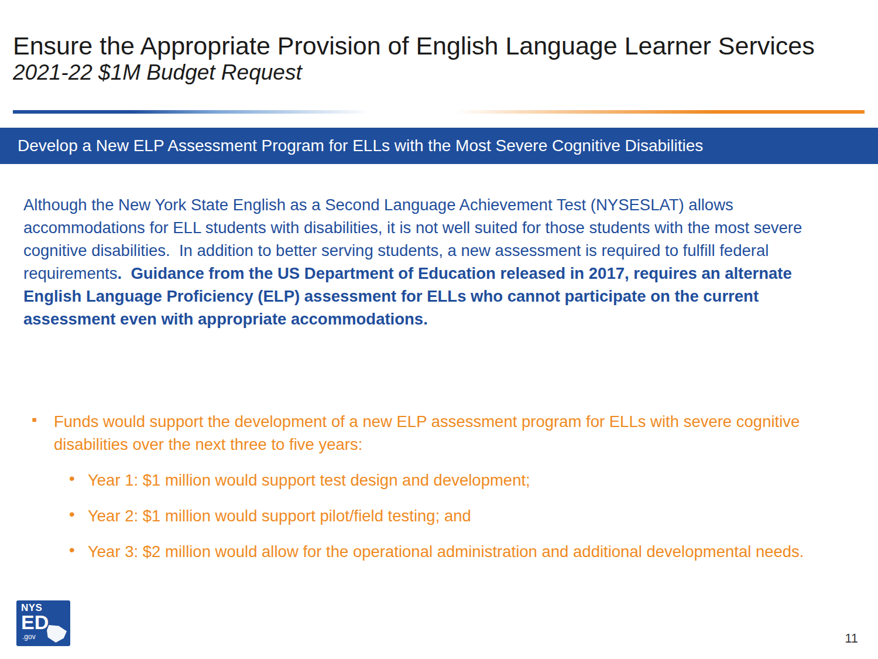Ensure the Appropriate Provision of English Language Learner Services
2021-22 $1M Budget Request
Develop a New ELP Assessment Program for ELLs with the Most Severe Cognitive Disabilities
Although the New York State English as a Second Language Achievement Test (NYSESLAT) allows accommodations for ELL students with disabilities, it is not well suited for those students with the most severe cognitive disabilities. In addition to better serving students, a new assessment is required to fulfill federal requirements. Guidance from the US Department of Education released in 2017, requires an alternate English Language Proficiency (ELP) assessment for ELLs who cannot participate on the current assessment even with appropriate accommodations.
Funds would support the development of a new ELP assessment program for ELLs with severe cognitive disabilities over the next three to five years:
Year 1: $1 million would support test design and development;
Year 2: $1 million would support pilot/field testing; and
Year 3: $2 million would allow for the operational administration and additional developmental needs.
NYS
ED
.gov
11